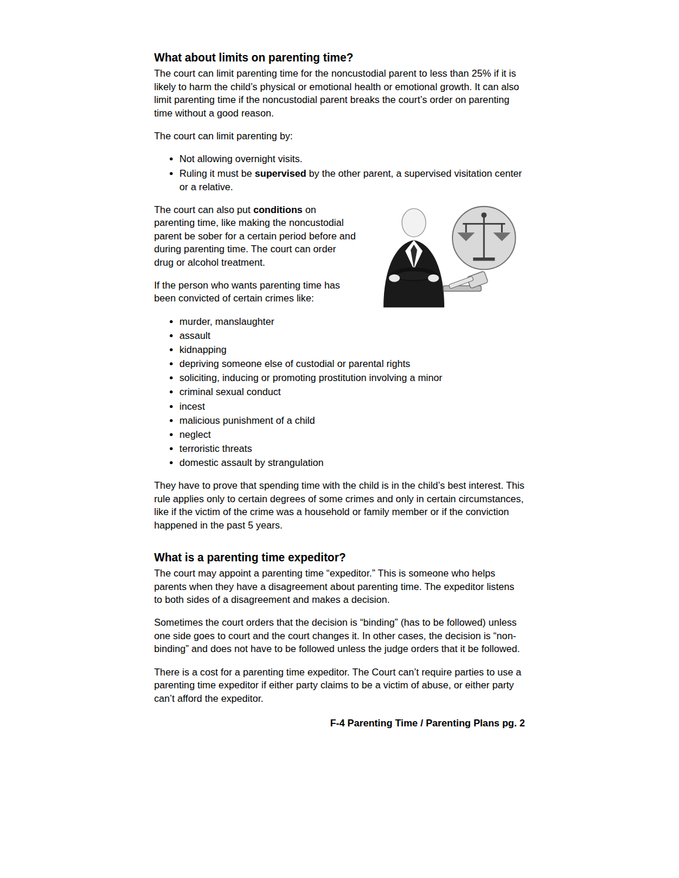What about limits on parenting time?
The court can limit parenting time for the noncustodial parent to less than 25% if it is likely to harm the child’s physical or emotional health or emotional growth. It can also limit parenting time if the noncustodial parent breaks the court’s order on parenting time without a good reason.
The court can limit parenting by:
Not allowing overnight visits.
Ruling it must be supervised by the other parent, a supervised visitation center or a relative.
The court can also put conditions on parenting time, like making the noncustodial parent be sober for a certain period before and during parenting time. The court can order drug or alcohol treatment.
If the person who wants parenting time has been convicted of certain crimes like:
murder, manslaughter
assault
kidnapping
depriving someone else of custodial or parental rights
soliciting, inducing or promoting prostitution involving a minor
criminal sexual conduct
incest
malicious punishment of a child
neglect
terroristic threats
domestic assault by strangulation
They have to prove that spending time with the child is in the child’s best interest. This rule applies only to certain degrees of some crimes and only in certain circumstances, like if the victim of the crime was a household or family member or if the conviction happened in the past 5 years.
What is a parenting time expeditor?
The court may appoint a parenting time “expeditor.” This is someone who helps parents when they have a disagreement about parenting time. The expeditor listens to both sides of a disagreement and makes a decision.
Sometimes the court orders that the decision is “binding” (has to be followed) unless one side goes to court and the court changes it. In other cases, the decision is “non-binding” and does not have to be followed unless the judge orders that it be followed.
There is a cost for a parenting time expeditor. The Court can’t require parties to use a parenting time expeditor if either party claims to be a victim of abuse, or either party can’t afford the expeditor.
F-4 Parenting Time / Parenting Plans pg. 2